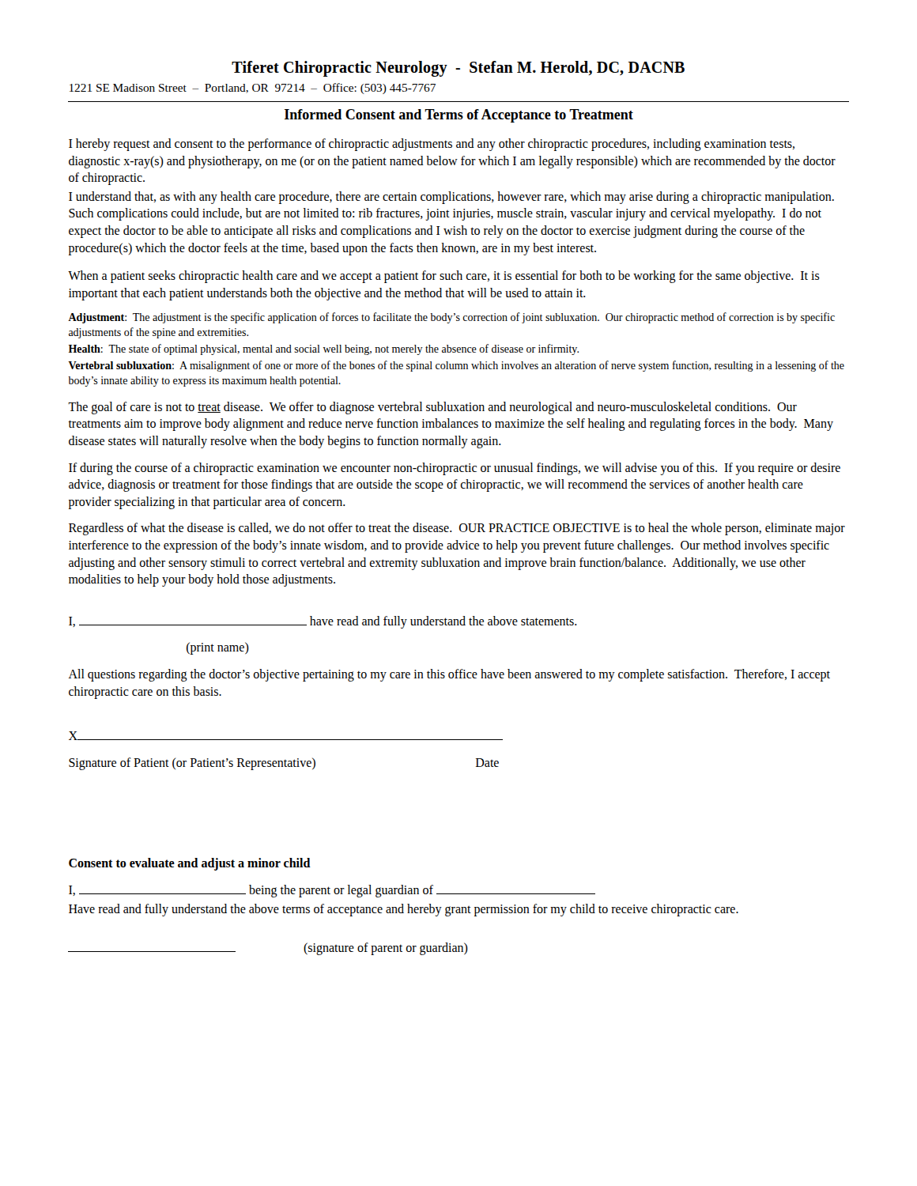Tiferet Chiropractic Neurology - Stefan M. Herold, DC, DACNB
1221 SE Madison Street – Portland, OR 97214 – Office: (503) 445-7767
Informed Consent and Terms of Acceptance to Treatment
I hereby request and consent to the performance of chiropractic adjustments and any other chiropractic procedures, including examination tests, diagnostic x-ray(s) and physiotherapy, on me (or on the patient named below for which I am legally responsible) which are recommended by the doctor of chiropractic.
I understand that, as with any health care procedure, there are certain complications, however rare, which may arise during a chiropractic manipulation. Such complications could include, but are not limited to: rib fractures, joint injuries, muscle strain, vascular injury and cervical myelopathy. I do not expect the doctor to be able to anticipate all risks and complications and I wish to rely on the doctor to exercise judgment during the course of the procedure(s) which the doctor feels at the time, based upon the facts then known, are in my best interest.
When a patient seeks chiropractic health care and we accept a patient for such care, it is essential for both to be working for the same objective. It is important that each patient understands both the objective and the method that will be used to attain it.
Adjustment: The adjustment is the specific application of forces to facilitate the body’s correction of joint subluxation. Our chiropractic method of correction is by specific adjustments of the spine and extremities.
Health: The state of optimal physical, mental and social well being, not merely the absence of disease or infirmity.
Vertebral subluxation: A misalignment of one or more of the bones of the spinal column which involves an alteration of nerve system function, resulting in a lessening of the body’s innate ability to express its maximum health potential.
The goal of care is not to treat disease. We offer to diagnose vertebral subluxation and neurological and neuro-musculoskeletal conditions. Our treatments aim to improve body alignment and reduce nerve function imbalances to maximize the self healing and regulating forces in the body. Many disease states will naturally resolve when the body begins to function normally again.
If during the course of a chiropractic examination we encounter non-chiropractic or unusual findings, we will advise you of this. If you require or desire advice, diagnosis or treatment for those findings that are outside the scope of chiropractic, we will recommend the services of another health care provider specializing in that particular area of concern.
Regardless of what the disease is called, we do not offer to treat the disease. OUR PRACTICE OBJECTIVE is to heal the whole person, eliminate major interference to the expression of the body’s innate wisdom, and to provide advice to help you prevent future challenges. Our method involves specific adjusting and other sensory stimuli to correct vertebral and extremity subluxation and improve brain function/balance. Additionally, we use other modalities to help your body hold those adjustments.
I, have read and fully understand the above statements.
(print name)
All questions regarding the doctor’s objective pertaining to my care in this office have been answered to my complete satisfaction. Therefore, I accept chiropractic care on this basis.
X
Signature of Patient (or Patient’s Representative)Date
Consent to evaluate and adjust a minor child
I, being the parent or legal guardian of
Have read and fully understand the above terms of acceptance and hereby grant permission for my child to receive chiropractic care.
(signature of parent or guardian)